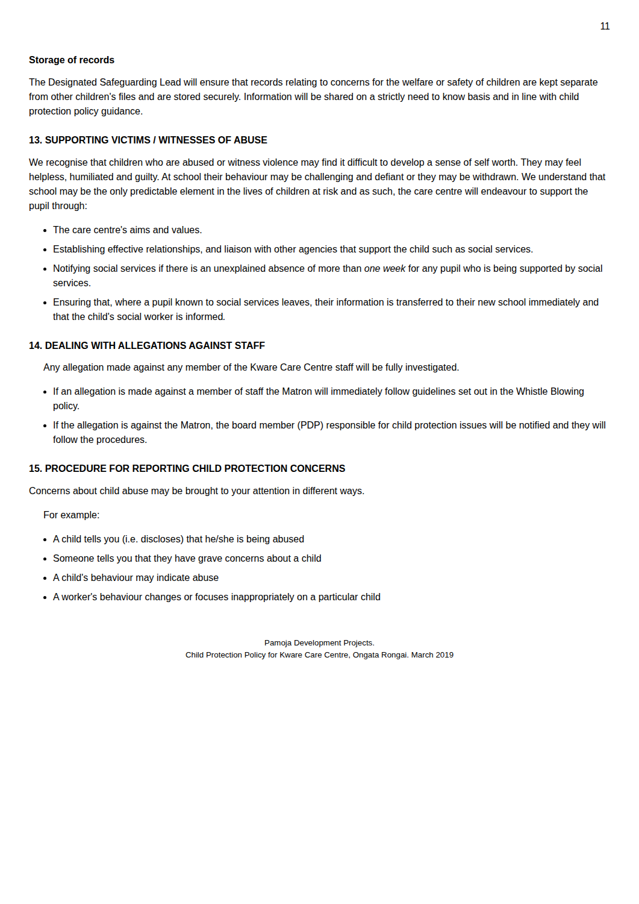11
Storage of records
The Designated Safeguarding Lead will ensure that records relating to concerns for the welfare or safety of children are kept separate from other children's files and are stored securely. Information will be shared on a strictly need to know basis and in line with child protection policy guidance.
13. SUPPORTING VICTIMS / WITNESSES OF ABUSE
We recognise that children who are abused or witness violence may find it difficult to develop a sense of self worth. They may feel helpless, humiliated and guilty. At school their behaviour may be challenging and defiant or they may be withdrawn. We understand that school may be the only predictable element in the lives of children at risk and as such, the care centre will endeavour to support the pupil through:
The care centre's aims and values.
Establishing effective relationships, and liaison with other agencies that support the child such as social services.
Notifying social services if there is an unexplained absence of more than one week for any pupil who is being supported by social services.
Ensuring that, where a pupil known to social services leaves, their information is transferred to their new school immediately and that the child's social worker is informed.
14. DEALING WITH ALLEGATIONS AGAINST STAFF
Any allegation made against any member of the Kware Care Centre staff will be fully investigated.
If an allegation is made against a member of staff the Matron will immediately follow guidelines set out in the Whistle Blowing policy.
If the allegation is against the Matron, the board member (PDP) responsible for child protection issues will be notified and they will follow the procedures.
15. PROCEDURE FOR REPORTING CHILD PROTECTION CONCERNS
Concerns about child abuse may be brought to your attention in different ways.
For example:
A child tells you (i.e. discloses) that he/she is being abused
Someone tells you that they have grave concerns about a child
A child's behaviour may indicate abuse
A worker's behaviour changes or focuses inappropriately on a particular child
Pamoja Development Projects.
Child Protection Policy for Kware Care Centre, Ongata Rongai. March 2019